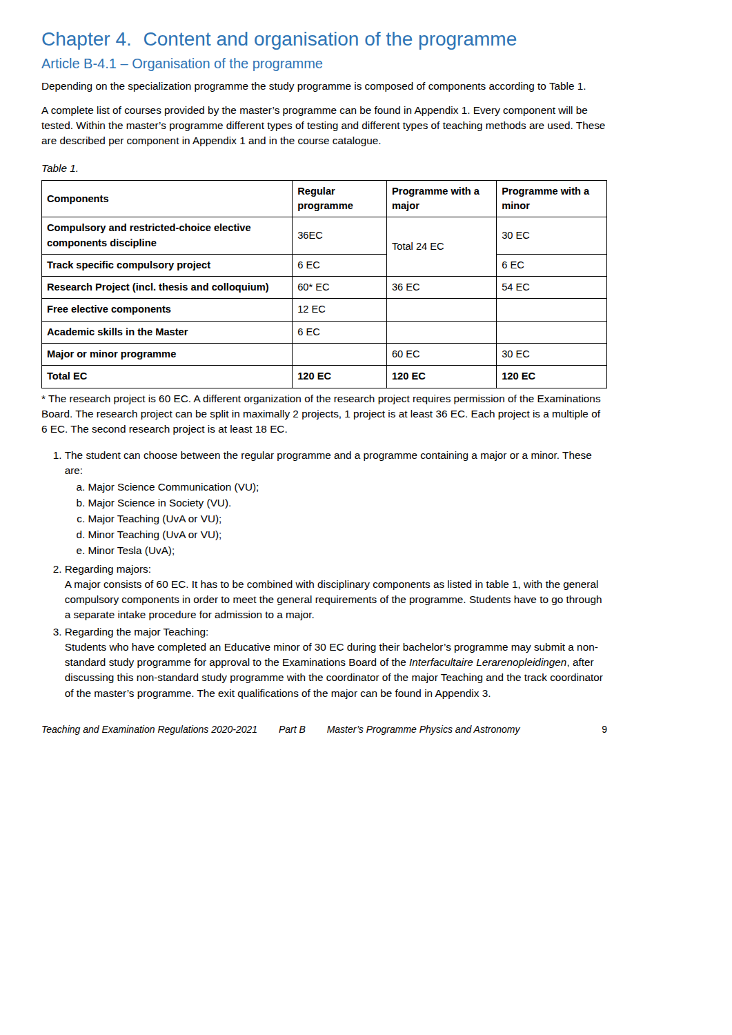Chapter 4. Content and organisation of the programme
Article B-4.1 – Organisation of the programme
Depending on the specialization programme the study programme is composed of components according to Table 1.
A complete list of courses provided by the master’s programme can be found in Appendix 1. Every component will be tested. Within the master’s programme different types of testing and different types of teaching methods are used. These are described per component in Appendix 1 and in the course catalogue.
Table 1.
| Components | Regular programme | Programme with a major | Programme with a minor |
| --- | --- | --- | --- |
| Compulsory and restricted-choice elective components discipline | 36EC | Total 24 EC | 30 EC |
| Track specific compulsory project | 6 EC | 6 EC |
| Research Project (incl. thesis and colloquium) | 60* EC | 36 EC | 54 EC |
| Free elective components | 12 EC | | |
| Academic skills in the Master | 6 EC | | |
| Major or minor programme | | 60 EC | 30 EC |
| Total EC | 120 EC | 120 EC | 120 EC |
* The research project is 60 EC. A different organization of the research project requires permission of the Examinations Board. The research project can be split in maximally 2 projects, 1 project is at least 36 EC. Each project is a multiple of 6 EC. The second research project is at least 18 EC.
The student can choose between the regular programme and a programme containing a major or a minor. These are:
Major Science Communication (VU);
Major Science in Society (VU).
Major Teaching (UvA or VU);
Minor Teaching (UvA or VU);
Minor Tesla (UvA);
Regarding majors:
A major consists of 60 EC. It has to be combined with disciplinary components as listed in table 1, with the general compulsory components in order to meet the general requirements of the programme. Students have to go through a separate intake procedure for admission to a major.
Regarding the major Teaching:
Students who have completed an Educative minor of 30 EC during their bachelor’s programme may submit a non-standard study programme for approval to the Examinations Board of the Interfacultaire Lerarenopleidingen, after discussing this non-standard study programme with the coordinator of the major Teaching and the track coordinator of the master’s programme. The exit qualifications of the major can be found in Appendix 3.
Teaching and Examination Regulations 2020-2021 Part B Master’s Programme Physics and Astronomy
9